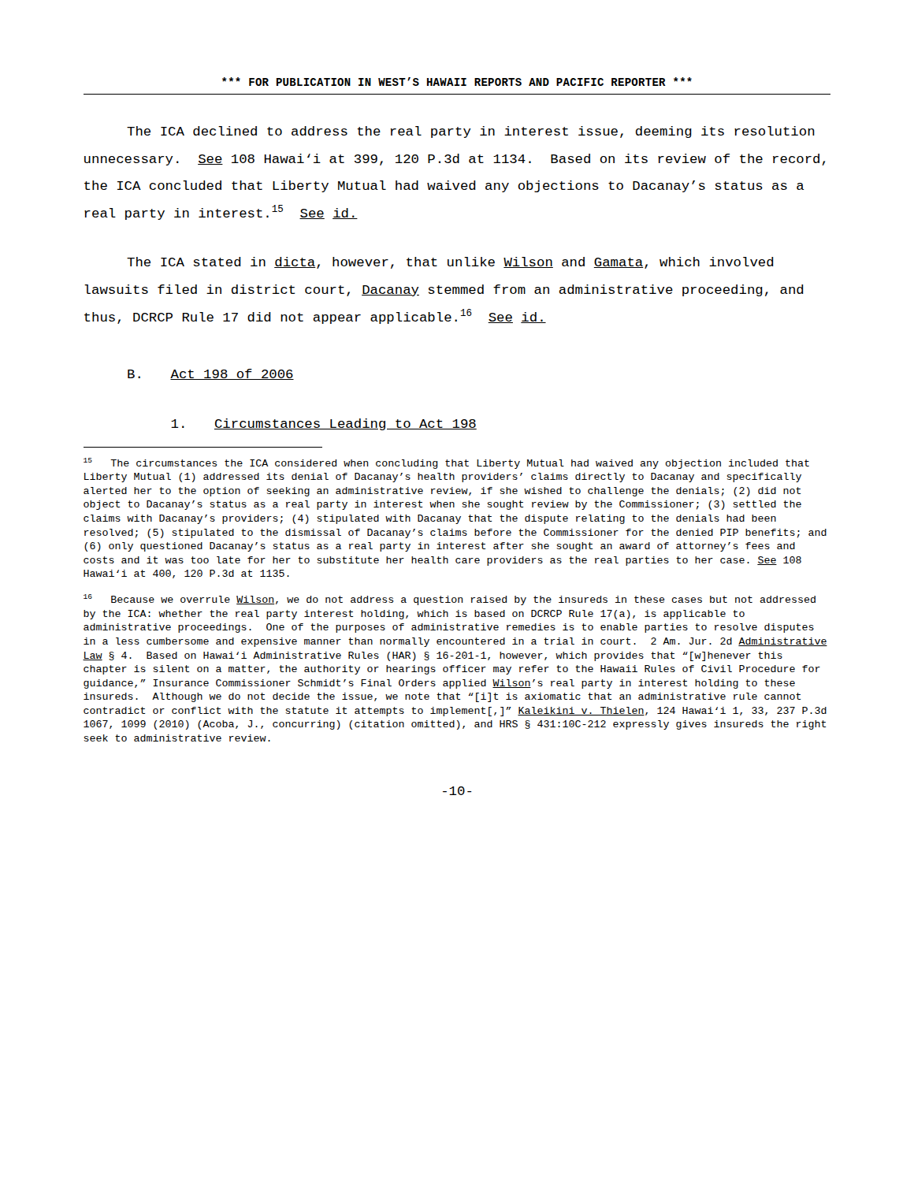*** FOR PUBLICATION IN WEST’S HAWAII REPORTS AND PACIFIC REPORTER ***
The ICA declined to address the real party in interest issue, deeming its resolution unnecessary. See 108 Hawai‘i at 399, 120 P.3d at 1134. Based on its review of the record, the ICA concluded that Liberty Mutual had waived any objections to Dacanay’s status as a real party in interest.15 See id.
The ICA stated in dicta, however, that unlike Wilson and Gamata, which involved lawsuits filed in district court, Dacanay stemmed from an administrative proceeding, and thus, DCRCP Rule 17 did not appear applicable.16 See id.
B. Act 198 of 2006
1. Circumstances Leading to Act 198
15 The circumstances the ICA considered when concluding that Liberty Mutual had waived any objection included that Liberty Mutual (1) addressed its denial of Dacanay’s health providers’ claims directly to Dacanay and specifically alerted her to the option of seeking an administrative review, if she wished to challenge the denials; (2) did not object to Dacanay’s status as a real party in interest when she sought review by the Commissioner; (3) settled the claims with Dacanay’s providers; (4) stipulated with Dacanay that the dispute relating to the denials had been resolved; (5) stipulated to the dismissal of Dacanay’s claims before the Commissioner for the denied PIP benefits; and (6) only questioned Dacanay’s status as a real party in interest after she sought an award of attorney’s fees and costs and it was too late for her to substitute her health care providers as the real parties to her case. See 108 Hawai‘i at 400, 120 P.3d at 1135.
16 Because we overrule Wilson, we do not address a question raised by the insureds in these cases but not addressed by the ICA: whether the real party interest holding, which is based on DCRCP Rule 17(a), is applicable to administrative proceedings. One of the purposes of administrative remedies is to enable parties to resolve disputes in a less cumbersome and expensive manner than normally encountered in a trial in court. 2 Am. Jur. 2d Administrative Law § 4. Based on Hawai‘i Administrative Rules (HAR) § 16-201-1, however, which provides that “[w]henever this chapter is silent on a matter, the authority or hearings officer may refer to the Hawaii Rules of Civil Procedure for guidance,” Insurance Commissioner Schmidt’s Final Orders applied Wilson’s real party in interest holding to these insureds. Although we do not decide the issue, we note that “[i]t is axiomatic that an administrative rule cannot contradict or conflict with the statute it attempts to implement[,]” Kaleikini v. Thielen, 124 Hawai‘i 1, 33, 237 P.3d 1067, 1099 (2010) (Acoba, J., concurring) (citation omitted), and HRS § 431:10C-212 expressly gives insureds the right seek to administrative review.
-10-